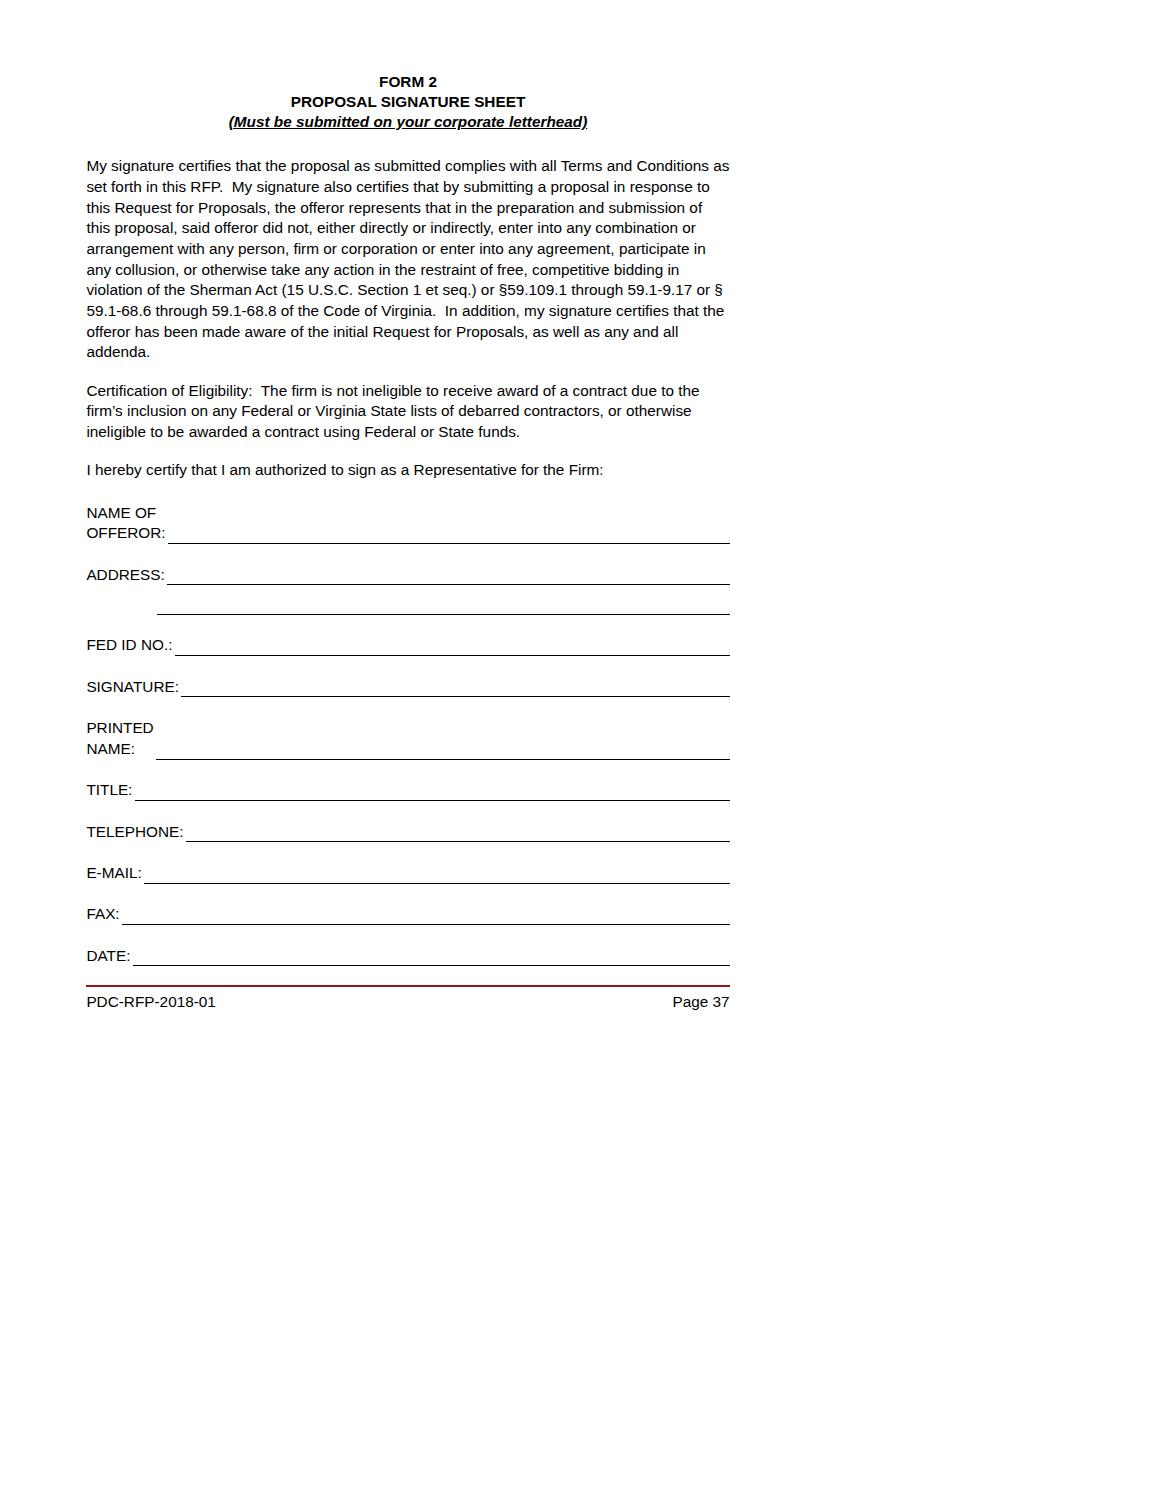FORM 2 PROPOSAL SIGNATURE SHEET (Must be submitted on your corporate letterhead)
My signature certifies that the proposal as submitted complies with all Terms and Conditions as set forth in this RFP. My signature also certifies that by submitting a proposal in response to this Request for Proposals, the offeror represents that in the preparation and submission of this proposal, said offeror did not, either directly or indirectly, enter into any combination or arrangement with any person, firm or corporation or enter into any agreement, participate in any collusion, or otherwise take any action in the restraint of free, competitive bidding in violation of the Sherman Act (15 U.S.C. Section 1 et seq.) or §59.109.1 through 59.1-9.17 or § 59.1-68.6 through 59.1-68.8 of the Code of Virginia. In addition, my signature certifies that the offeror has been made aware of the initial Request for Proposals, as well as any and all addenda.
Certification of Eligibility: The firm is not ineligible to receive award of a contract due to the firm’s inclusion on any Federal or Virginia State lists of debarred contractors, or otherwise ineligible to be awarded a contract using Federal or State funds.
I hereby certify that I am authorized to sign as a Representative for the Firm:
NAME OF OFFEROR:
ADDRESS:
FED ID NO.:
SIGNATURE:
PRINTED NAME:
TITLE:
TELEPHONE:
E-MAIL:
FAX:
DATE:
PDC-RFP-2018-01 Page 37